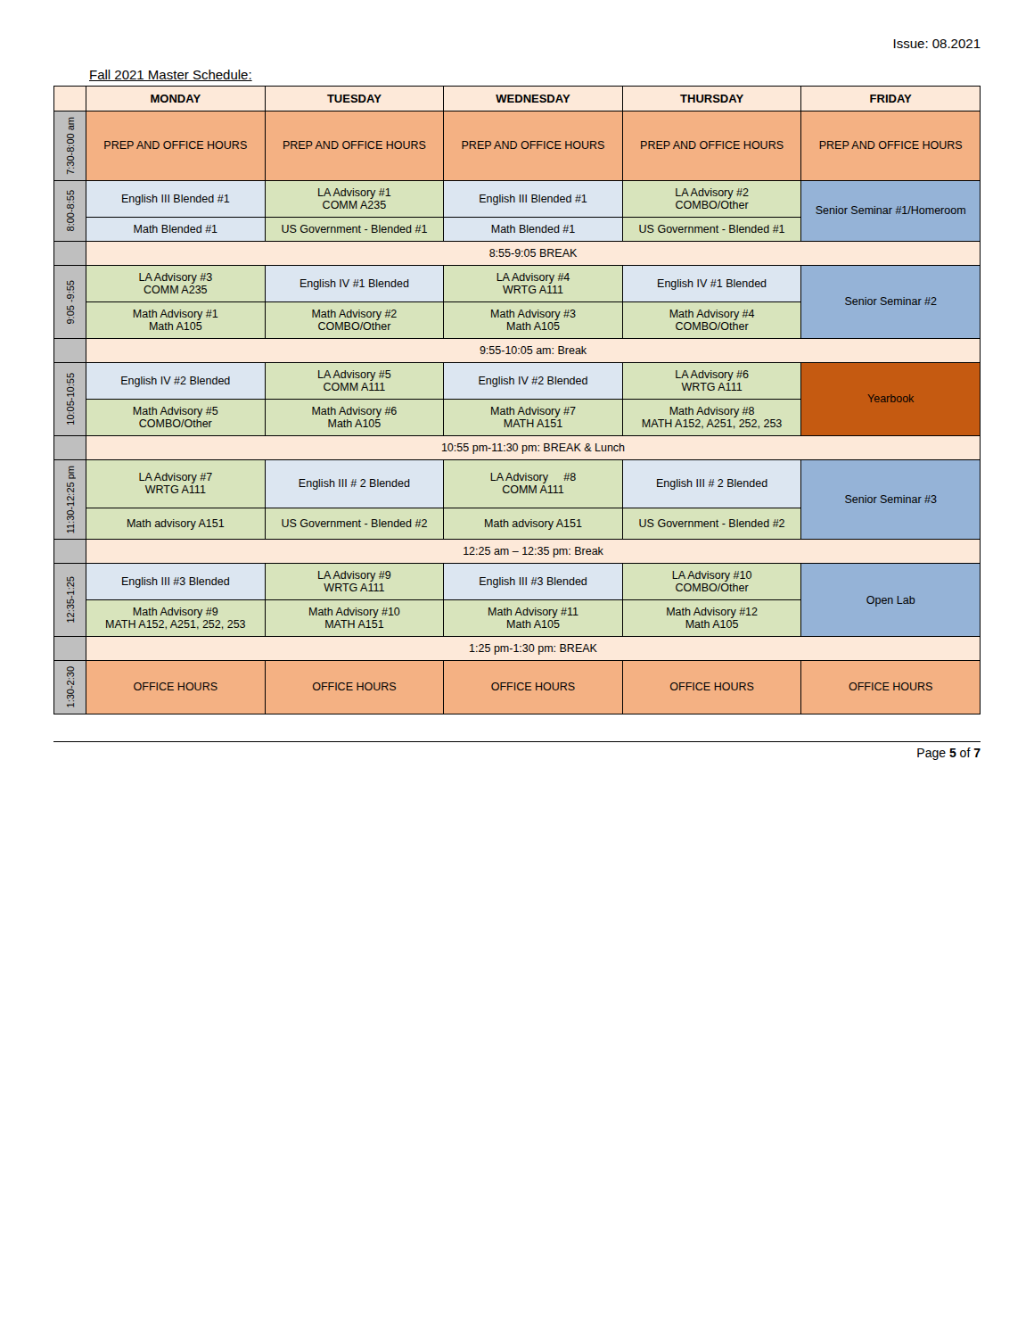Issue: 08.2021
Fall 2021 Master Schedule:
| | MONDAY | TUESDAY | WEDNESDAY | THURSDAY | FRIDAY |
| 7:30-8:00 am | PREP AND OFFICE HOURS | PREP AND OFFICE HOURS | PREP AND OFFICE HOURS | PREP AND OFFICE HOURS | PREP AND OFFICE HOURS |
| 8:00-8:55 | English III Blended #1 | LA Advisory #1 COMM A235 | English III Blended #1 | LA Advisory #2 COMBO/Other | Senior Seminar #1/Homeroom |
| Math Blended #1 | US Government - Blended #1 | Math Blended #1 | US Government - Blended #1 |
| | 8:55-9:05 BREAK |
| 9:05 -9:55 | LA Advisory #3 COMM A235 | English IV #1 Blended | LA Advisory #4 WRTG A111 | English IV #1 Blended | Senior Seminar #2 |
| Math Advisory #1 Math A105 | Math Advisory #2 COMBO/Other | Math Advisory #3 Math A105 | Math Advisory #4 COMBO/Other |
| | 9:55-10:05 am: Break |
| 10:05-10:55 | English IV #2 Blended | LA Advisory #5 COMM A111 | English IV #2 Blended | LA Advisory #6 WRTG A111 | Yearbook |
| Math Advisory #5 COMBO/Other | Math Advisory #6 Math A105 | Math Advisory #7 MATH A151 | Math Advisory #8 MATH A152, A251, 252, 253 |
| | 10:55 pm-11:30 pm: BREAK & Lunch |
| 11:30-12:25 pm | LA Advisory #7 WRTG A111 | English III # 2 Blended | LA Advisory #8 COMM A111 | English III # 2 Blended | Senior Seminar #3 |
| Math advisory A151 | US Government - Blended #2 | Math advisory A151 | US Government - Blended #2 |
| | 12:25 am – 12:35 pm: Break |
| 12:35-1:25 | English III #3 Blended | LA Advisory #9 WRTG A111 | English III #3 Blended | LA Advisory #10 COMBO/Other | Open Lab |
| Math Advisory #9 MATH A152, A251, 252, 253 | Math Advisory #10 MATH A151 | Math Advisory #11 Math A105 | Math Advisory #12 Math A105 |
| | 1:25 pm-1:30 pm: BREAK |
| 1:30-2:30 | OFFICE HOURS | OFFICE HOURS | OFFICE HOURS | OFFICE HOURS | OFFICE HOURS |
Page 5 of 7